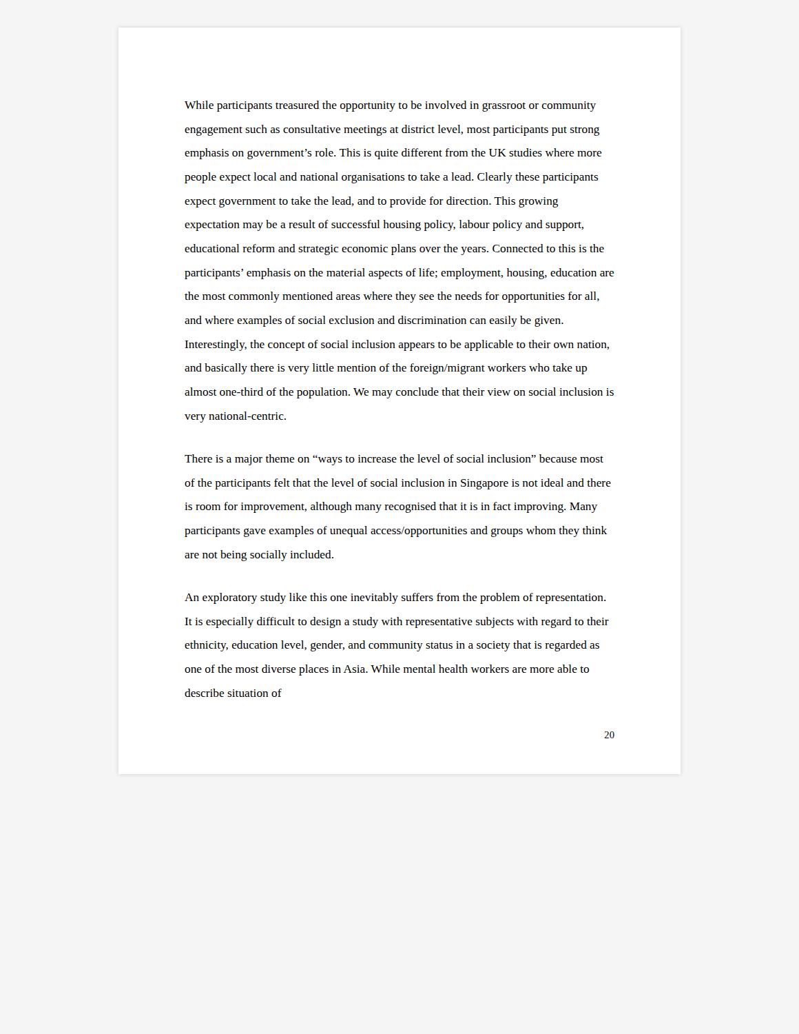While participants treasured the opportunity to be involved in grassroot or community engagement such as consultative meetings at district level, most participants put strong emphasis on government’s role. This is quite different from the UK studies where more people expect local and national organisations to take a lead. Clearly these participants expect government to take the lead, and to provide for direction. This growing expectation may be a result of successful housing policy, labour policy and support, educational reform and strategic economic plans over the years. Connected to this is the participants’ emphasis on the material aspects of life; employment, housing, education are the most commonly mentioned areas where they see the needs for opportunities for all, and where examples of social exclusion and discrimination can easily be given. Interestingly, the concept of social inclusion appears to be applicable to their own nation, and basically there is very little mention of the foreign/migrant workers who take up almost one-third of the population. We may conclude that their view on social inclusion is very national-centric.
There is a major theme on “ways to increase the level of social inclusion” because most of the participants felt that the level of social inclusion in Singapore is not ideal and there is room for improvement, although many recognised that it is in fact improving. Many participants gave examples of unequal access/opportunities and groups whom they think are not being socially included.
An exploratory study like this one inevitably suffers from the problem of representation. It is especially difficult to design a study with representative subjects with regard to their ethnicity, education level, gender, and community status in a society that is regarded as one of the most diverse places in Asia. While mental health workers are more able to describe situation of
20